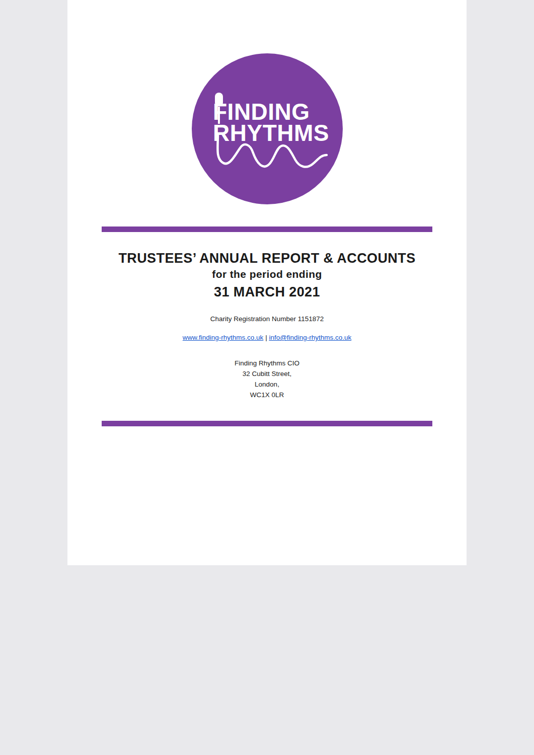Finding Rhythms
TRUSTEES’ ANNUAL REPORT & ACCOUNTS for the period ending 31 MARCH 2021
Charity Registration Number 1151872
www.finding-rhythms.co.uk | info@finding-rhythms.co.uk
Finding Rhythms CIO
32 Cubitt Street,
London,
WC1X 0LR